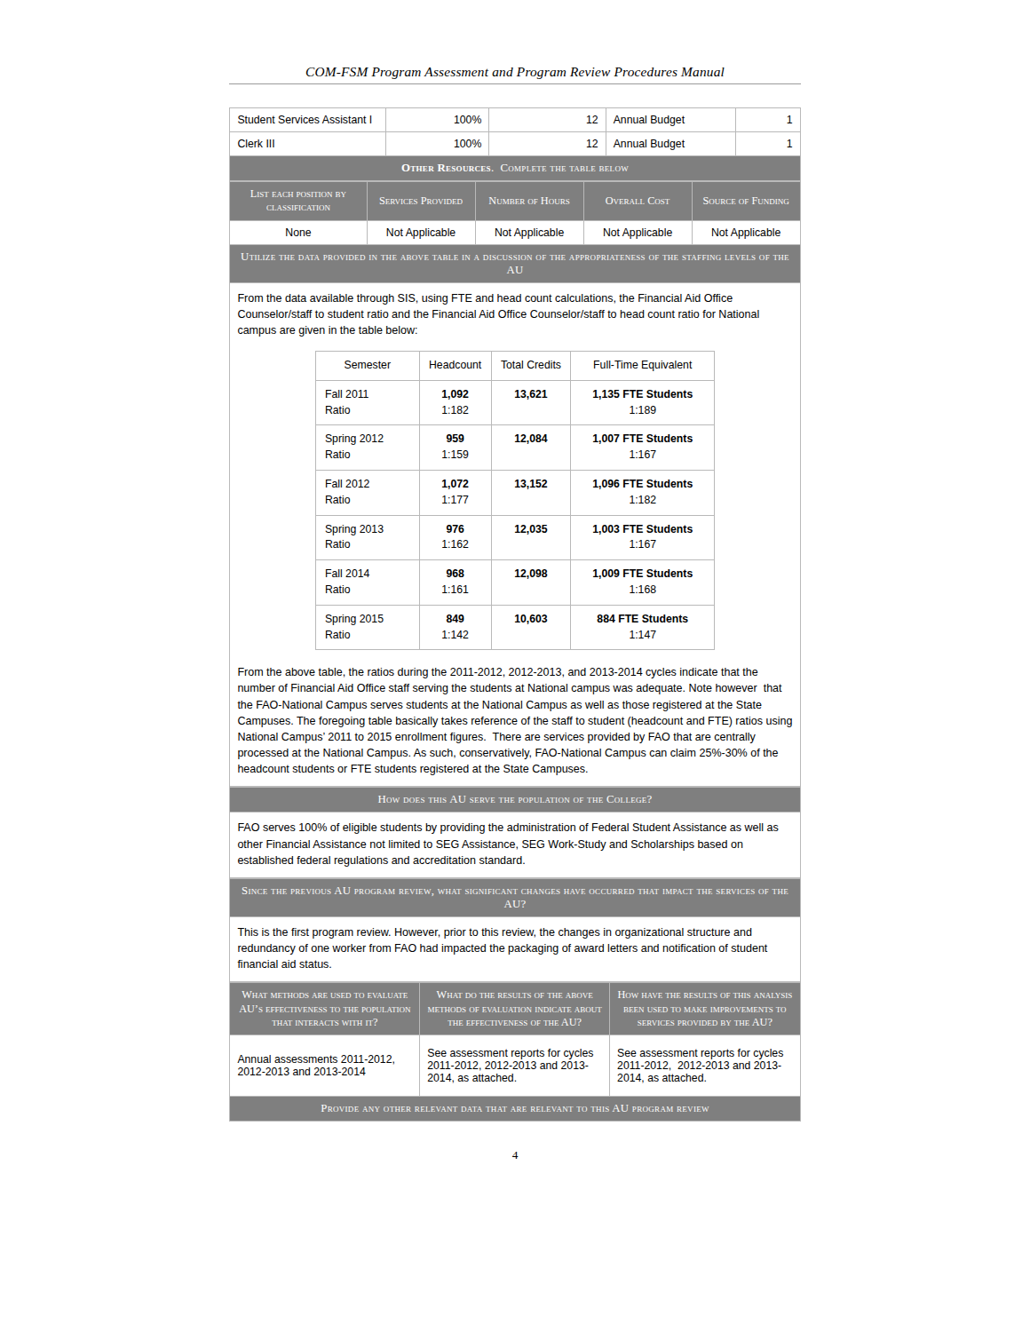COM-FSM Program Assessment and Program Review Procedures Manual
| Student Services Assistant I | 100% | 12 | Annual Budget | 1 |
| Clerk III | 100% | 12 | Annual Budget | 1 |
| Other Resources . Complete the table below |
| List each position by classification | Services Provided | Number of Hours | Overall Cost | Source of Funding |
| --- | --- | --- | --- | --- |
| None | Not Applicable | Not Applicable | Not Applicable | Not Applicable |
| Utilize the data provided in the above table in a discussion of the appropriateness of the staffing levels of the AU |
From the data available through SIS, using FTE and head count calculations, the Financial Aid Office Counselor/staff to student ratio and the Financial Aid Office Counselor/staff to head count ratio for National campus are given in the table below:
| Semester | Headcount | Total Credits | Full-Time Equivalent |
| --- | --- | --- | --- |
| Fall 2011 Ratio | 1,092 1:182 | 13,621 | 1,135 FTE Students 1:189 |
| Spring 2012 Ratio | 959 1:159 | 12,084 | 1,007 FTE Students 1:167 |
| Fall 2012 Ratio | 1,072 1:177 | 13,152 | 1,096 FTE Students 1:182 |
| Spring 2013 Ratio | 976 1:162 | 12,035 | 1,003 FTE Students 1:167 |
| Fall 2014 Ratio | 968 1:161 | 12,098 | 1,009 FTE Students 1:168 |
| Spring 2015 Ratio | 849 1:142 | 10,603 | 884 FTE Students 1:147 |
From the above table, the ratios during the 2011-2012, 2012-2013, and 2013-2014 cycles indicate that the number of Financial Aid Office staff serving the students at National campus was adequate. Note however that the FAO-National Campus serves students at the National Campus as well as those registered at the State Campuses. The foregoing table basically takes reference of the staff to student (headcount and FTE) ratios using National Campus’ 2011 to 2015 enrollment figures. There are services provided by FAO that are centrally processed at the National Campus. As such, conservatively, FAO-National Campus can claim 25%-30% of the headcount students or FTE students registered at the State Campuses.
| How does this AU serve the population of the College? |
FAO serves 100% of eligible students by providing the administration of Federal Student Assistance as well as other Financial Assistance not limited to SEG Assistance, SEG Work-Study and Scholarships based on established federal regulations and accreditation standard.
| Since the previous AU program review, what significant changes have occurred that impact the services of the AU? |
This is the first program review. However, prior to this review, the changes in organizational structure and redundancy of one worker from FAO had impacted the packaging of award letters and notification of student financial aid status.
| What methods are used to evaluate AU’s effectiveness to the population that interacts with it? | What do the results of the above methods of evaluation indicate about the effectiveness of the AU? | How have the results of this analysis been used to make improvements to services provided by the AU? |
| --- | --- | --- |
| Annual assessments 2011-2012, 2012-2013 and 2013-2014 | See assessment reports for cycles 2011-2012, 2012-2013 and 2013-2014, as attached. | See assessment reports for cycles 2011-2012, 2012-2013 and 2013-2014, as attached. |
| Provide any other relevant data that are relevant to this AU program review |
4